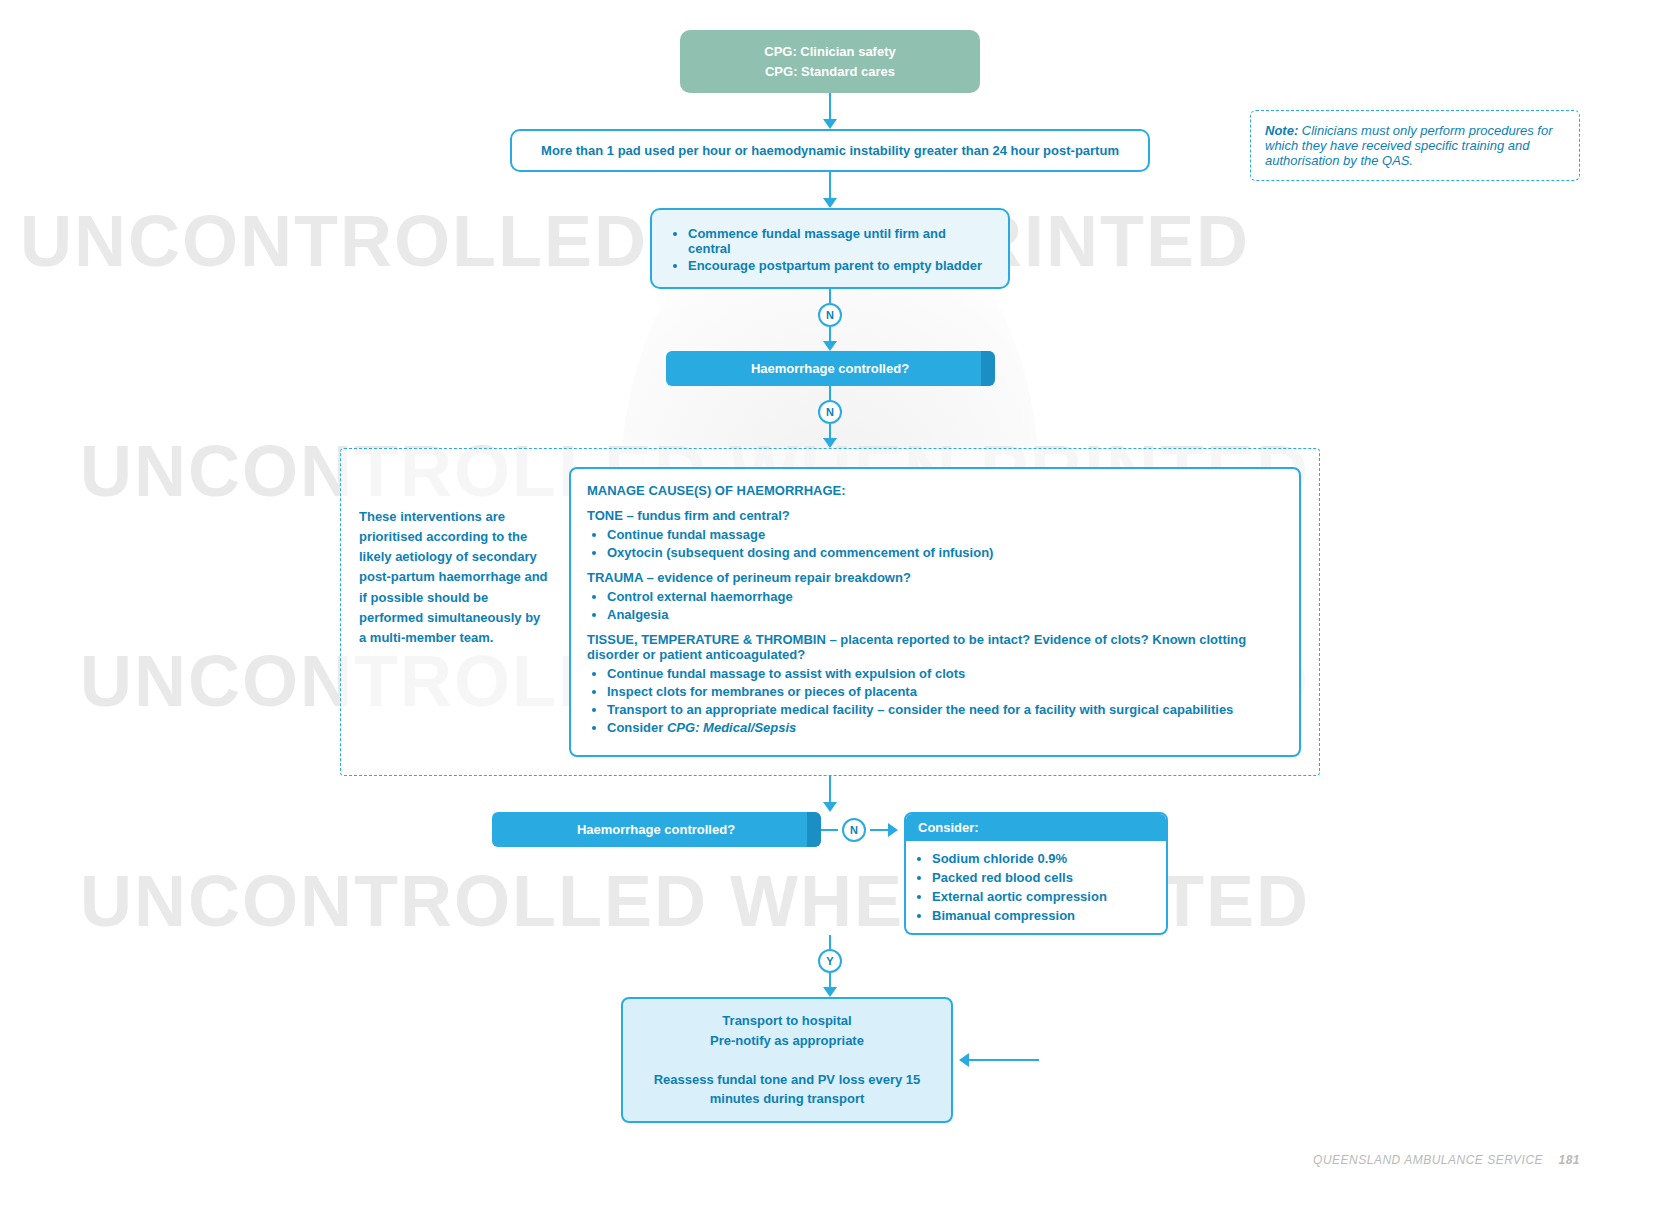UNCONTROLLED WHEN PRINTED
UNCONTROLLED WHEN PRINTED
UNCONTROLLED WHEN PRINTED
UNCONTROLLED WHEN PRINTED
Note: Clinicians must only perform procedures for which they have received specific training and authorisation by the QAS.
CPG: Clinician safety
CPG: Standard cares
More than 1 pad used per hour or haemodynamic instability greater than 24 hour post-partum
Commence fundal massage until firm and central
Encourage postpartum parent to empty bladder
N
Haemorrhage controlled?
N
These interventions are prioritised according to the likely aetiology of secondary post-partum haemorrhage and if possible should be performed simultaneously by a multi-member team.
MANAGE CAUSE(S) OF HAEMORRHAGE:
TONE – fundus firm and central?
Continue fundal massage
Oxytocin (subsequent dosing and commencement of infusion)
TRAUMA – evidence of perineum repair breakdown?
Control external haemorrhage
Analgesia
TISSUE, TEMPERATURE & THROMBIN – placenta reported to be intact? Evidence of clots? Known clotting disorder or patient anticoagulated?
Continue fundal massage to assist with expulsion of clots
Inspect clots for membranes or pieces of placenta
Transport to an appropriate medical facility – consider the need for a facility with surgical capabilities
Consider CPG: Medical/Sepsis
Haemorrhage controlled?
N
Consider:
Sodium chloride 0.9%
Packed red blood cells
External aortic compression
Bimanual compression
Y
Transport to hospital
Pre-notify as appropriate
Reassess fundal tone and PV loss every 15 minutes during transport
QUEENSLAND AMBULANCE SERVICE 181